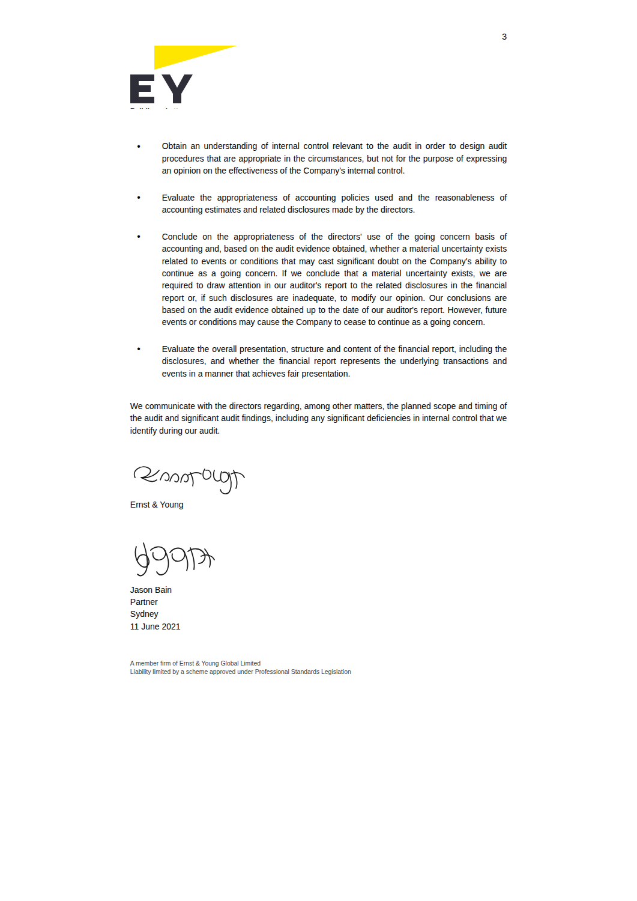3
Building a better working world
Obtain an understanding of internal control relevant to the audit in order to design audit procedures that are appropriate in the circumstances, but not for the purpose of expressing an opinion on the effectiveness of the Company's internal control.
Evaluate the appropriateness of accounting policies used and the reasonableness of accounting estimates and related disclosures made by the directors.
Conclude on the appropriateness of the directors' use of the going concern basis of accounting and, based on the audit evidence obtained, whether a material uncertainty exists related to events or conditions that may cast significant doubt on the Company's ability to continue as a going concern. If we conclude that a material uncertainty exists, we are required to draw attention in our auditor's report to the related disclosures in the financial report or, if such disclosures are inadequate, to modify our opinion. Our conclusions are based on the audit evidence obtained up to the date of our auditor's report. However, future events or conditions may cause the Company to cease to continue as a going concern.
Evaluate the overall presentation, structure and content of the financial report, including the disclosures, and whether the financial report represents the underlying transactions and events in a manner that achieves fair presentation.
We communicate with the directors regarding, among other matters, the planned scope and timing of the audit and significant audit findings, including any significant deficiencies in internal control that we identify during our audit.
Ernst & Young
Jason Bain
Partner
Sydney
11 June 2021
A member firm of Ernst & Young Global Limited
Liability limited by a scheme approved under Professional Standards Legislation